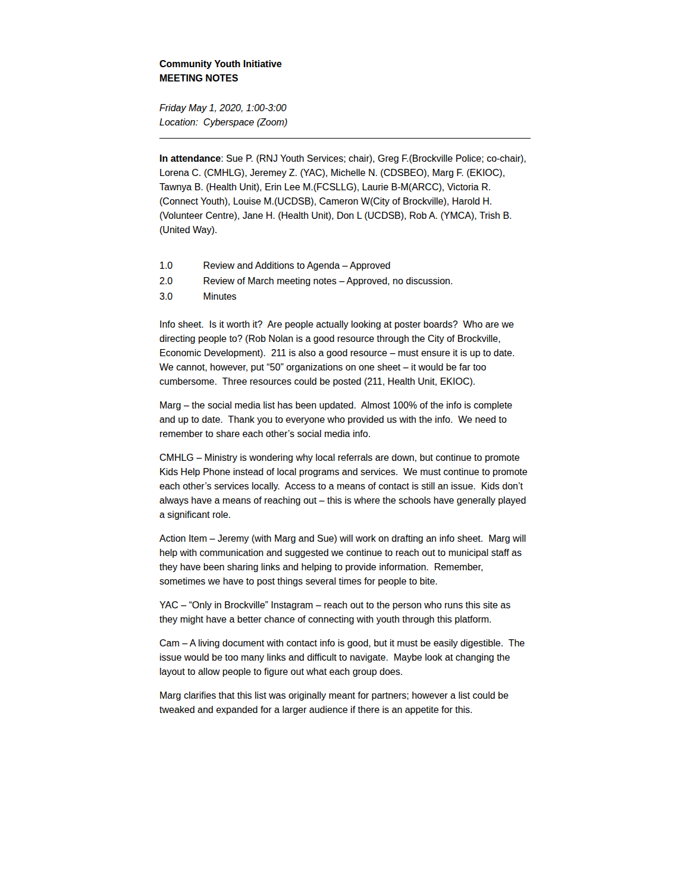Community Youth Initiative
MEETING NOTES
Friday May 1, 2020, 1:00-3:00
Location: Cyberspace (Zoom)
In attendance: Sue P. (RNJ Youth Services; chair), Greg F.(Brockville Police; co-chair), Lorena C. (CMHLG), Jeremey Z. (YAC), Michelle N. (CDSBEO), Marg F. (EKIOC), Tawnya B. (Health Unit), Erin Lee M.(FCSLLG), Laurie B-M(ARCC), Victoria R. (Connect Youth), Louise M.(UCDSB), Cameron W(City of Brockville), Harold H.(Volunteer Centre), Jane H. (Health Unit), Don L (UCDSB), Rob A. (YMCA), Trish B. (United Way).
1.0 Review and Additions to Agenda – Approved
2.0 Review of March meeting notes – Approved, no discussion.
3.0 Minutes
Info sheet. Is it worth it? Are people actually looking at poster boards? Who are we directing people to? (Rob Nolan is a good resource through the City of Brockville, Economic Development). 211 is also a good resource – must ensure it is up to date. We cannot, however, put “50” organizations on one sheet – it would be far too cumbersome. Three resources could be posted (211, Health Unit, EKIOC).
Marg – the social media list has been updated. Almost 100% of the info is complete and up to date. Thank you to everyone who provided us with the info. We need to remember to share each other’s social media info.
CMHLG – Ministry is wondering why local referrals are down, but continue to promote Kids Help Phone instead of local programs and services. We must continue to promote each other’s services locally. Access to a means of contact is still an issue. Kids don’t always have a means of reaching out – this is where the schools have generally played a significant role.
Action Item – Jeremy (with Marg and Sue) will work on drafting an info sheet. Marg will help with communication and suggested we continue to reach out to municipal staff as they have been sharing links and helping to provide information. Remember, sometimes we have to post things several times for people to bite.
YAC – “Only in Brockville” Instagram – reach out to the person who runs this site as they might have a better chance of connecting with youth through this platform.
Cam – A living document with contact info is good, but it must be easily digestible. The issue would be too many links and difficult to navigate. Maybe look at changing the layout to allow people to figure out what each group does.
Marg clarifies that this list was originally meant for partners; however a list could be tweaked and expanded for a larger audience if there is an appetite for this.